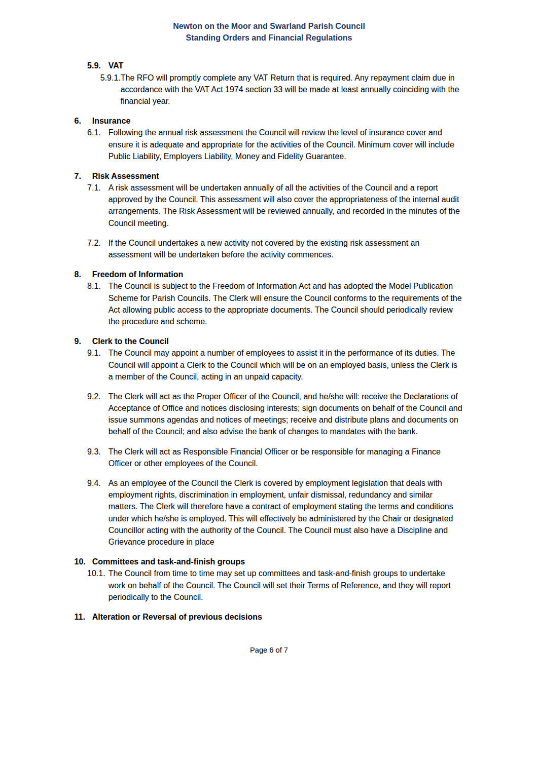Newton on the Moor and Swarland Parish Council
Standing Orders and Financial Regulations
5.9.
VAT
5.9.1.
The RFO will promptly complete any VAT Return that is required. Any repayment claim due in accordance with the VAT Act 1974 section 33 will be made at least annually coinciding with the financial year.
6.
Insurance
6.1.
Following the annual risk assessment the Council will review the level of insurance cover and ensure it is adequate and appropriate for the activities of the Council. Minimum cover will include Public Liability, Employers Liability, Money and Fidelity Guarantee.
7.
Risk Assessment
7.1.
A risk assessment will be undertaken annually of all the activities of the Council and a report approved by the Council. This assessment will also cover the appropriateness of the internal audit arrangements. The Risk Assessment will be reviewed annually, and recorded in the minutes of the Council meeting.
7.2.
If the Council undertakes a new activity not covered by the existing risk assessment an assessment will be undertaken before the activity commences.
8.
Freedom of Information
8.1.
The Council is subject to the Freedom of Information Act and has adopted the Model Publication Scheme for Parish Councils. The Clerk will ensure the Council conforms to the requirements of the Act allowing public access to the appropriate documents. The Council should periodically review the procedure and scheme.
9.
Clerk to the Council
9.1.
The Council may appoint a number of employees to assist it in the performance of its duties. The Council will appoint a Clerk to the Council which will be on an employed basis, unless the Clerk is a member of the Council, acting in an unpaid capacity.
9.2.
The Clerk will act as the Proper Officer of the Council, and he/she will: receive the Declarations of Acceptance of Office and notices disclosing interests; sign documents on behalf of the Council and issue summons agendas and notices of meetings; receive and distribute plans and documents on behalf of the Council; and also advise the bank of changes to mandates with the bank.
9.3.
The Clerk will act as Responsible Financial Officer or be responsible for managing a Finance Officer or other employees of the Council.
9.4.
As an employee of the Council the Clerk is covered by employment legislation that deals with employment rights, discrimination in employment, unfair dismissal, redundancy and similar matters. The Clerk will therefore have a contract of employment stating the terms and conditions under which he/she is employed. This will effectively be administered by the Chair or designated Councillor acting with the authority of the Council. The Council must also have a Discipline and Grievance procedure in place
10.
Committees and task-and-finish groups
10.1.
The Council from time to time may set up committees and task-and-finish groups to undertake work on behalf of the Council. The Council will set their Terms of Reference, and they will report periodically to the Council.
11.
Alteration or Reversal of previous decisions
Page 6 of 7